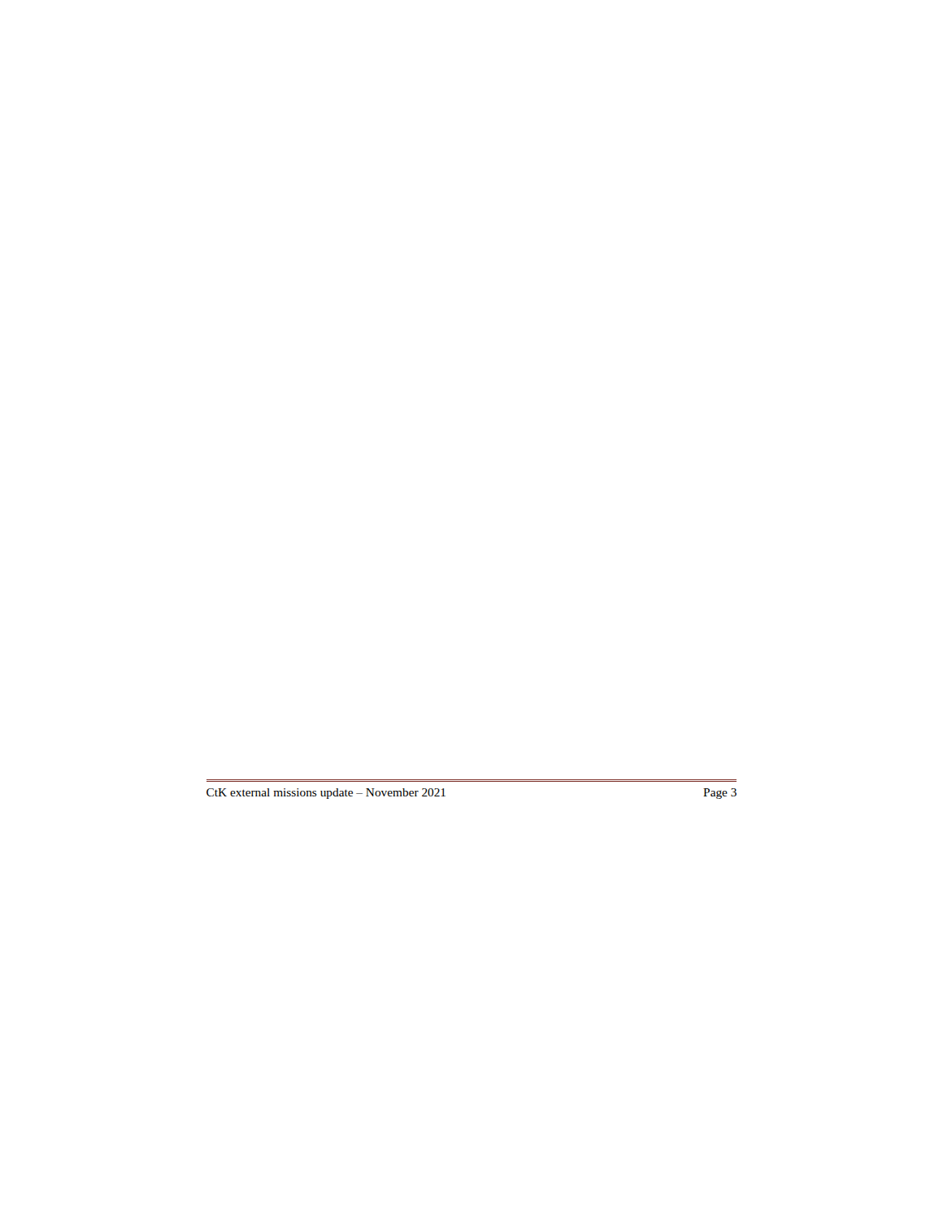CtK external missions update – November 2021 Page 3